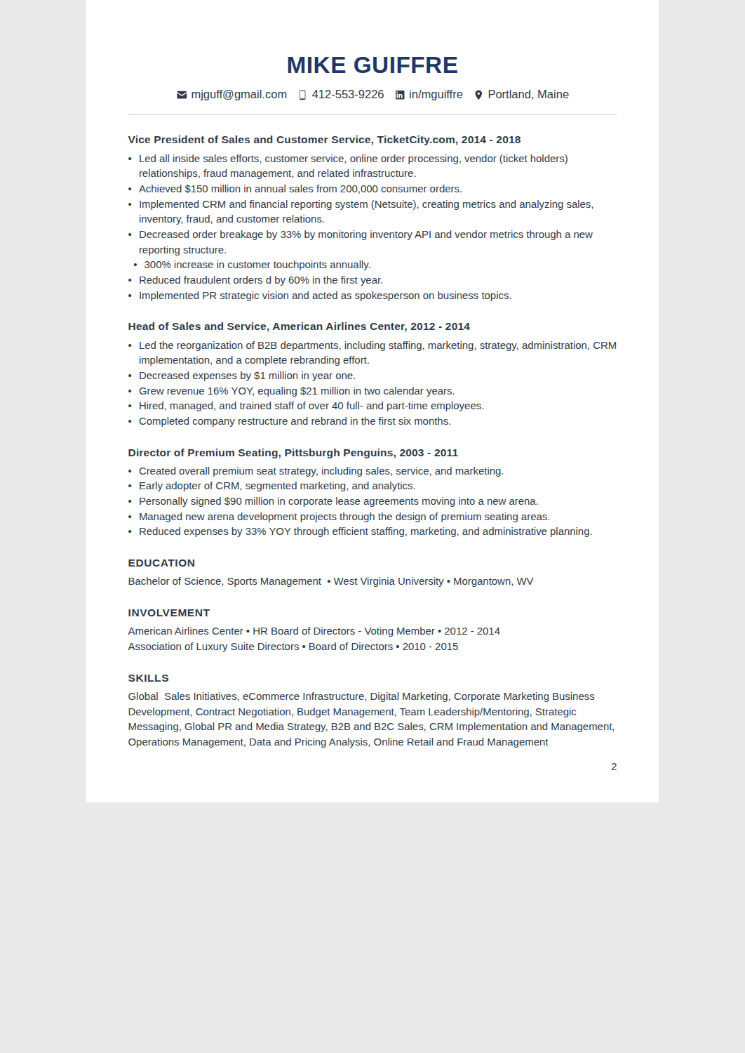MIKE GUIFFRE
mjguff@gmail.com 412-553-9226 in/mguiffre Portland, Maine
Vice President of Sales and Customer Service, TicketCity.com, 2014 - 2018
Led all inside sales efforts, customer service, online order processing, vendor (ticket holders) relationships, fraud management, and related infrastructure.
Achieved $150 million in annual sales from 200,000 consumer orders.
Implemented CRM and financial reporting system (Netsuite), creating metrics and analyzing sales, inventory, fraud, and customer relations.
Decreased order breakage by 33% by monitoring inventory API and vendor metrics through a new reporting structure.
300% increase in customer touchpoints annually.
Reduced fraudulent orders d by 60% in the first year.
Implemented PR strategic vision and acted as spokesperson on business topics.
Head of Sales and Service, American Airlines Center, 2012 - 2014
Led the reorganization of B2B departments, including staffing, marketing, strategy, administration, CRM implementation, and a complete rebranding effort.
Decreased expenses by $1 million in year one.
Grew revenue 16% YOY, equaling $21 million in two calendar years.
Hired, managed, and trained staff of over 40 full- and part-time employees.
Completed company restructure and rebrand in the first six months.
Director of Premium Seating, Pittsburgh Penguins, 2003 - 2011
Created overall premium seat strategy, including sales, service, and marketing.
Early adopter of CRM, segmented marketing, and analytics.
Personally signed $90 million in corporate lease agreements moving into a new arena.
Managed new arena development projects through the design of premium seating areas.
Reduced expenses by 33% YOY through efficient staffing, marketing, and administrative planning.
Education
Bachelor of Science, Sports Management • West Virginia University • Morgantown, WV
Involvement
American Airlines Center • HR Board of Directors - Voting Member • 2012 - 2014
Association of Luxury Suite Directors • Board of Directors • 2010 - 2015
Skills
Global Sales Initiatives, eCommerce Infrastructure, Digital Marketing, Corporate Marketing Business Development, Contract Negotiation, Budget Management, Team Leadership/Mentoring, Strategic Messaging, Global PR and Media Strategy, B2B and B2C Sales, CRM Implementation and Management, Operations Management, Data and Pricing Analysis, Online Retail and Fraud Management
2